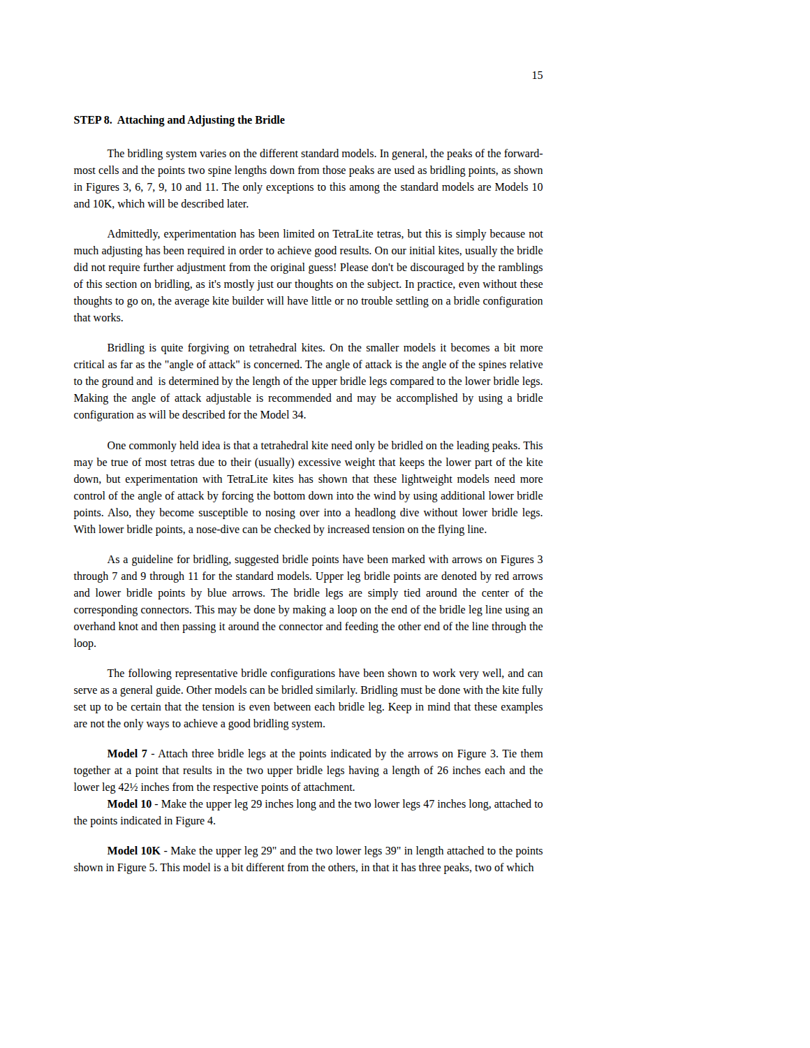15
STEP 8. Attaching and Adjusting the Bridle
The bridling system varies on the different standard models. In general, the peaks of the forward-most cells and the points two spine lengths down from those peaks are used as bridling points, as shown in Figures 3, 6, 7, 9, 10 and 11. The only exceptions to this among the standard models are Models 10 and 10K, which will be described later.
Admittedly, experimentation has been limited on TetraLite tetras, but this is simply because not much adjusting has been required in order to achieve good results. On our initial kites, usually the bridle did not require further adjustment from the original guess! Please don't be discouraged by the ramblings of this section on bridling, as it's mostly just our thoughts on the subject. In practice, even without these thoughts to go on, the average kite builder will have little or no trouble settling on a bridle configuration that works.
Bridling is quite forgiving on tetrahedral kites. On the smaller models it becomes a bit more critical as far as the "angle of attack" is concerned. The angle of attack is the angle of the spines relative to the ground and is determined by the length of the upper bridle legs compared to the lower bridle legs. Making the angle of attack adjustable is recommended and may be accomplished by using a bridle configuration as will be described for the Model 34.
One commonly held idea is that a tetrahedral kite need only be bridled on the leading peaks. This may be true of most tetras due to their (usually) excessive weight that keeps the lower part of the kite down, but experimentation with TetraLite kites has shown that these lightweight models need more control of the angle of attack by forcing the bottom down into the wind by using additional lower bridle points. Also, they become susceptible to nosing over into a headlong dive without lower bridle legs. With lower bridle points, a nose-dive can be checked by increased tension on the flying line.
As a guideline for bridling, suggested bridle points have been marked with arrows on Figures 3 through 7 and 9 through 11 for the standard models. Upper leg bridle points are denoted by red arrows and lower bridle points by blue arrows. The bridle legs are simply tied around the center of the corresponding connectors. This may be done by making a loop on the end of the bridle leg line using an overhand knot and then passing it around the connector and feeding the other end of the line through the loop.
The following representative bridle configurations have been shown to work very well, and can serve as a general guide. Other models can be bridled similarly. Bridling must be done with the kite fully set up to be certain that the tension is even between each bridle leg. Keep in mind that these examples are not the only ways to achieve a good bridling system.
Model 7 - Attach three bridle legs at the points indicated by the arrows on Figure 3. Tie them together at a point that results in the two upper bridle legs having a length of 26 inches each and the lower leg 42½ inches from the respective points of attachment.
Model 10 - Make the upper leg 29 inches long and the two lower legs 47 inches long, attached to the points indicated in Figure 4.
Model 10K - Make the upper leg 29" and the two lower legs 39" in length attached to the points shown in Figure 5. This model is a bit different from the others, in that it has three peaks, two of which